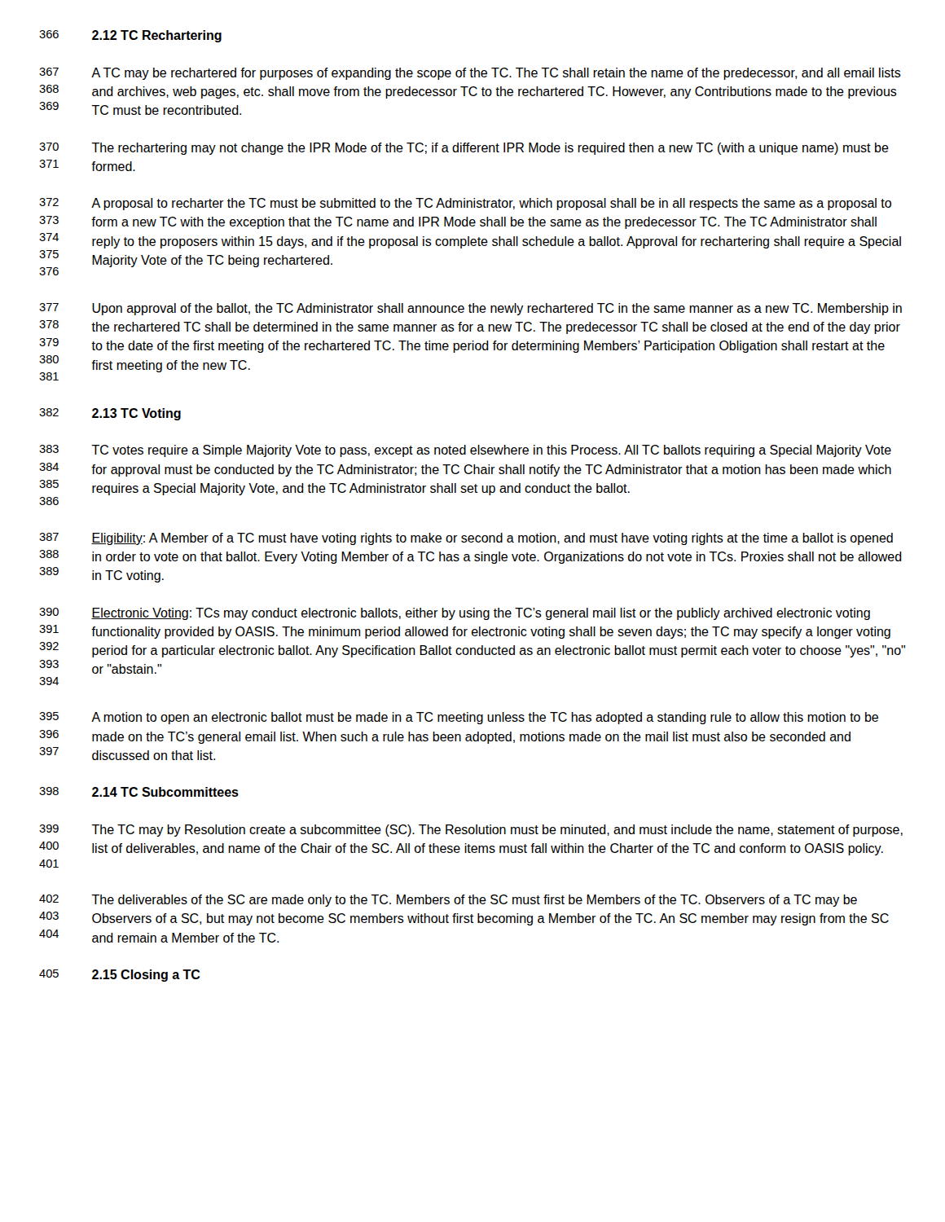366
2.12 TC Rechartering
367368369
A TC may be rechartered for purposes of expanding the scope of the TC. The TC shall retain the name of the predecessor, and all email lists and archives, web pages, etc. shall move from the predecessor TC to the rechartered TC. However, any Contributions made to the previous TC must be recontributed.
370371
The rechartering may not change the IPR Mode of the TC; if a different IPR Mode is required then a new TC (with a unique name) must be formed.
372373374375376
A proposal to recharter the TC must be submitted to the TC Administrator, which proposal shall be in all respects the same as a proposal to form a new TC with the exception that the TC name and IPR Mode shall be the same as the predecessor TC. The TC Administrator shall reply to the proposers within 15 days, and if the proposal is complete shall schedule a ballot. Approval for rechartering shall require a Special Majority Vote of the TC being rechartered.
377378379380381
Upon approval of the ballot, the TC Administrator shall announce the newly rechartered TC in the same manner as a new TC. Membership in the rechartered TC shall be determined in the same manner as for a new TC. The predecessor TC shall be closed at the end of the day prior to the date of the first meeting of the rechartered TC. The time period for determining Members’ Participation Obligation shall restart at the first meeting of the new TC.
382
2.13 TC Voting
383384385386
TC votes require a Simple Majority Vote to pass, except as noted elsewhere in this Process. All TC ballots requiring a Special Majority Vote for approval must be conducted by the TC Administrator; the TC Chair shall notify the TC Administrator that a motion has been made which requires a Special Majority Vote, and the TC Administrator shall set up and conduct the ballot.
387388389
Eligibility: A Member of a TC must have voting rights to make or second a motion, and must have voting rights at the time a ballot is opened in order to vote on that ballot. Every Voting Member of a TC has a single vote. Organizations do not vote in TCs. Proxies shall not be allowed in TC voting.
390391392393394
Electronic Voting: TCs may conduct electronic ballots, either by using the TC’s general mail list or the publicly archived electronic voting functionality provided by OASIS. The minimum period allowed for electronic voting shall be seven days; the TC may specify a longer voting period for a particular electronic ballot. Any Specification Ballot conducted as an electronic ballot must permit each voter to choose "yes", "no" or "abstain."
395396397
A motion to open an electronic ballot must be made in a TC meeting unless the TC has adopted a standing rule to allow this motion to be made on the TC’s general email list. When such a rule has been adopted, motions made on the mail list must also be seconded and discussed on that list.
398
2.14 TC Subcommittees
399400401
The TC may by Resolution create a subcommittee (SC). The Resolution must be minuted, and must include the name, statement of purpose, list of deliverables, and name of the Chair of the SC. All of these items must fall within the Charter of the TC and conform to OASIS policy.
402403404
The deliverables of the SC are made only to the TC. Members of the SC must first be Members of the TC. Observers of a TC may be Observers of a SC, but may not become SC members without first becoming a Member of the TC. An SC member may resign from the SC and remain a Member of the TC.
405
2.15 Closing a TC